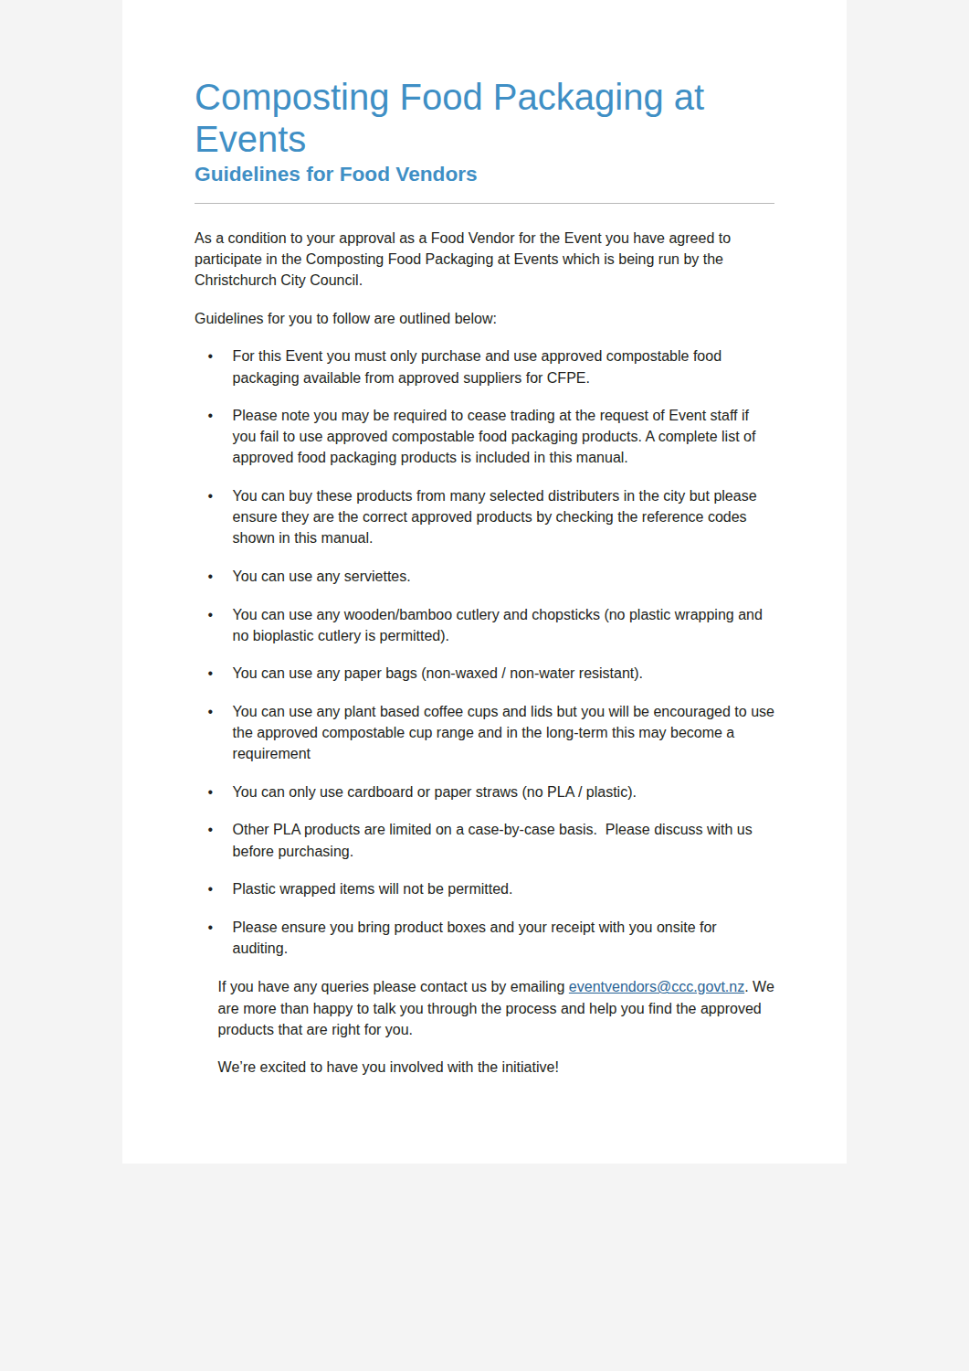Composting Food Packaging at Events
Guidelines for Food Vendors
As a condition to your approval as a Food Vendor for the Event you have agreed to participate in the Composting Food Packaging at Events which is being run by the Christchurch City Council.
Guidelines for you to follow are outlined below:
For this Event you must only purchase and use approved compostable food packaging available from approved suppliers for CFPE.
Please note you may be required to cease trading at the request of Event staff if you fail to use approved compostable food packaging products. A complete list of approved food packaging products is included in this manual.
You can buy these products from many selected distributers in the city but please ensure they are the correct approved products by checking the reference codes shown in this manual.
You can use any serviettes.
You can use any wooden/bamboo cutlery and chopsticks (no plastic wrapping and no bioplastic cutlery is permitted).
You can use any paper bags (non-waxed / non-water resistant).
You can use any plant based coffee cups and lids but you will be encouraged to use the approved compostable cup range and in the long-term this may become a requirement
You can only use cardboard or paper straws (no PLA / plastic).
Other PLA products are limited on a case-by-case basis. Please discuss with us before purchasing.
Plastic wrapped items will not be permitted.
Please ensure you bring product boxes and your receipt with you onsite for auditing.
If you have any queries please contact us by emailing eventvendors@ccc.govt.nz. We are more than happy to talk you through the process and help you find the approved products that are right for you.
We’re excited to have you involved with the initiative!